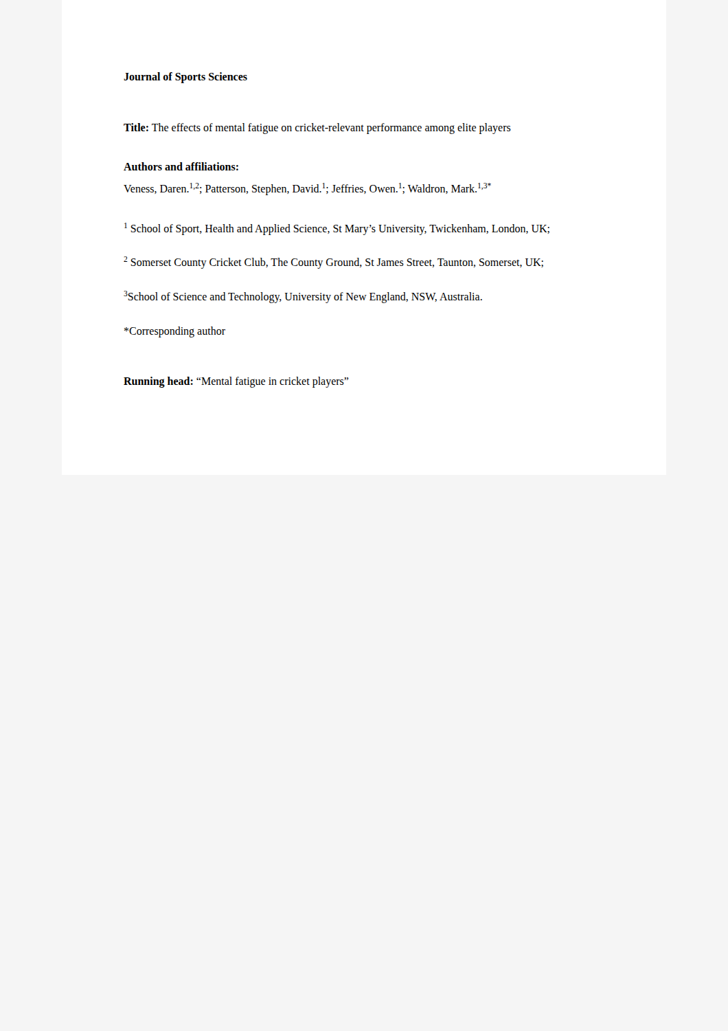Journal of Sports Sciences
Title: The effects of mental fatigue on cricket-relevant performance among elite players
Authors and affiliations:
Veness, Daren.1,2; Patterson, Stephen, David.1; Jeffries, Owen.1; Waldron, Mark.1,3*
1 School of Sport, Health and Applied Science, St Mary’s University, Twickenham, London, UK;
2 Somerset County Cricket Club, The County Ground, St James Street, Taunton, Somerset, UK;
3School of Science and Technology, University of New England, NSW, Australia.
*Corresponding author
Running head: “Mental fatigue in cricket players”